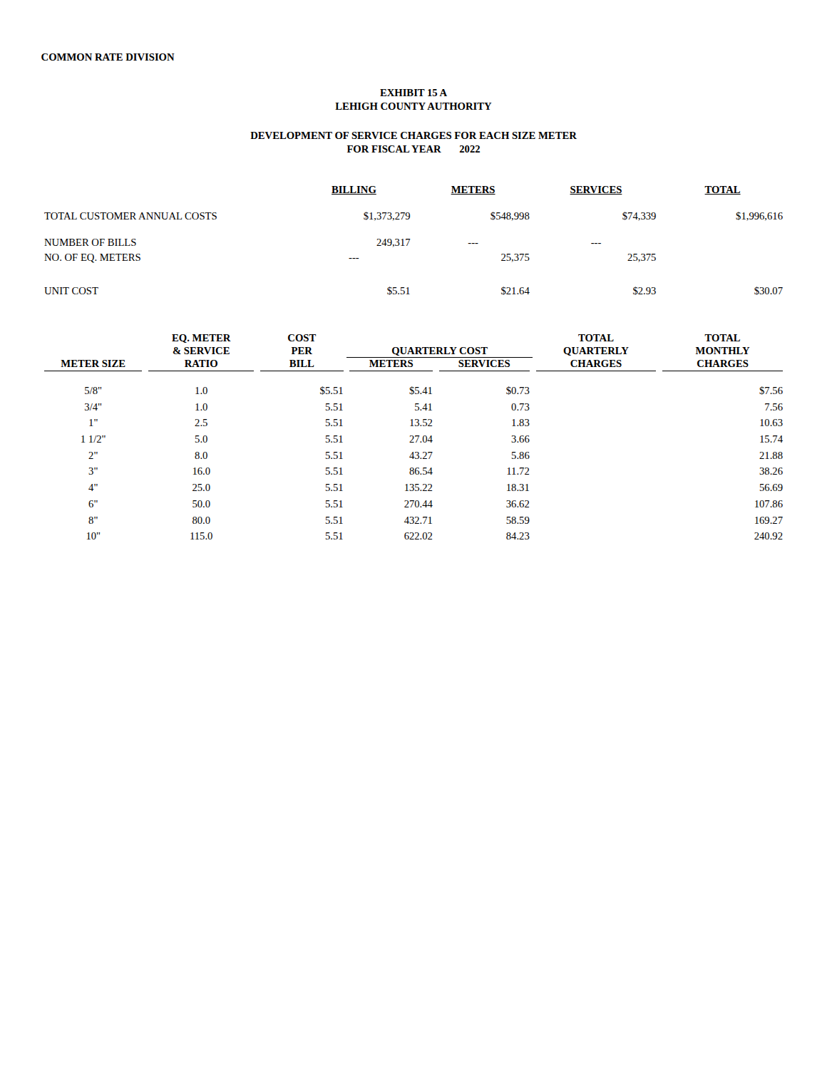COMMON RATE DIVISION
EXHIBIT 15 A
LEHIGH COUNTY AUTHORITY
DEVELOPMENT OF SERVICE CHARGES FOR EACH SIZE METER
FOR FISCAL YEAR 2022
| | BILLING | METERS | SERVICES | TOTAL |
| TOTAL CUSTOMER ANNUAL COSTS | $1,373,279 | $548,998 | $74,339 | $1,996,616 |
| NUMBER OF BILLS | 249,317 | --- | --- | |
| NO. OF EQ. METERS | --- | 25,375 | 25,375 | |
| UNIT COST | $5.51 | $21.64 | $2.93 | $30.07 |
| | EQ. METER | COST | | TOTAL | TOTAL |
| --- | --- | --- | --- | --- | --- |
| | & SERVICE | PER | QUARTERLY COST | QUARTERLY | MONTHLY |
| METER SIZE | RATIO | BILL | METERS | SERVICES | CHARGES | CHARGES |
| 5/8" | 1.0 | $5.51 | $5.41 | $0.73 | | $7.56 |
| 3/4" | 1.0 | 5.51 | 5.41 | 0.73 | | 7.56 |
| 1" | 2.5 | 5.51 | 13.52 | 1.83 | | 10.63 |
| 1 1/2" | 5.0 | 5.51 | 27.04 | 3.66 | | 15.74 |
| 2" | 8.0 | 5.51 | 43.27 | 5.86 | | 21.88 |
| 3" | 16.0 | 5.51 | 86.54 | 11.72 | | 38.26 |
| 4" | 25.0 | 5.51 | 135.22 | 18.31 | | 56.69 |
| 6" | 50.0 | 5.51 | 270.44 | 36.62 | | 107.86 |
| 8" | 80.0 | 5.51 | 432.71 | 58.59 | | 169.27 |
| 10" | 115.0 | 5.51 | 622.02 | 84.23 | | 240.92 |